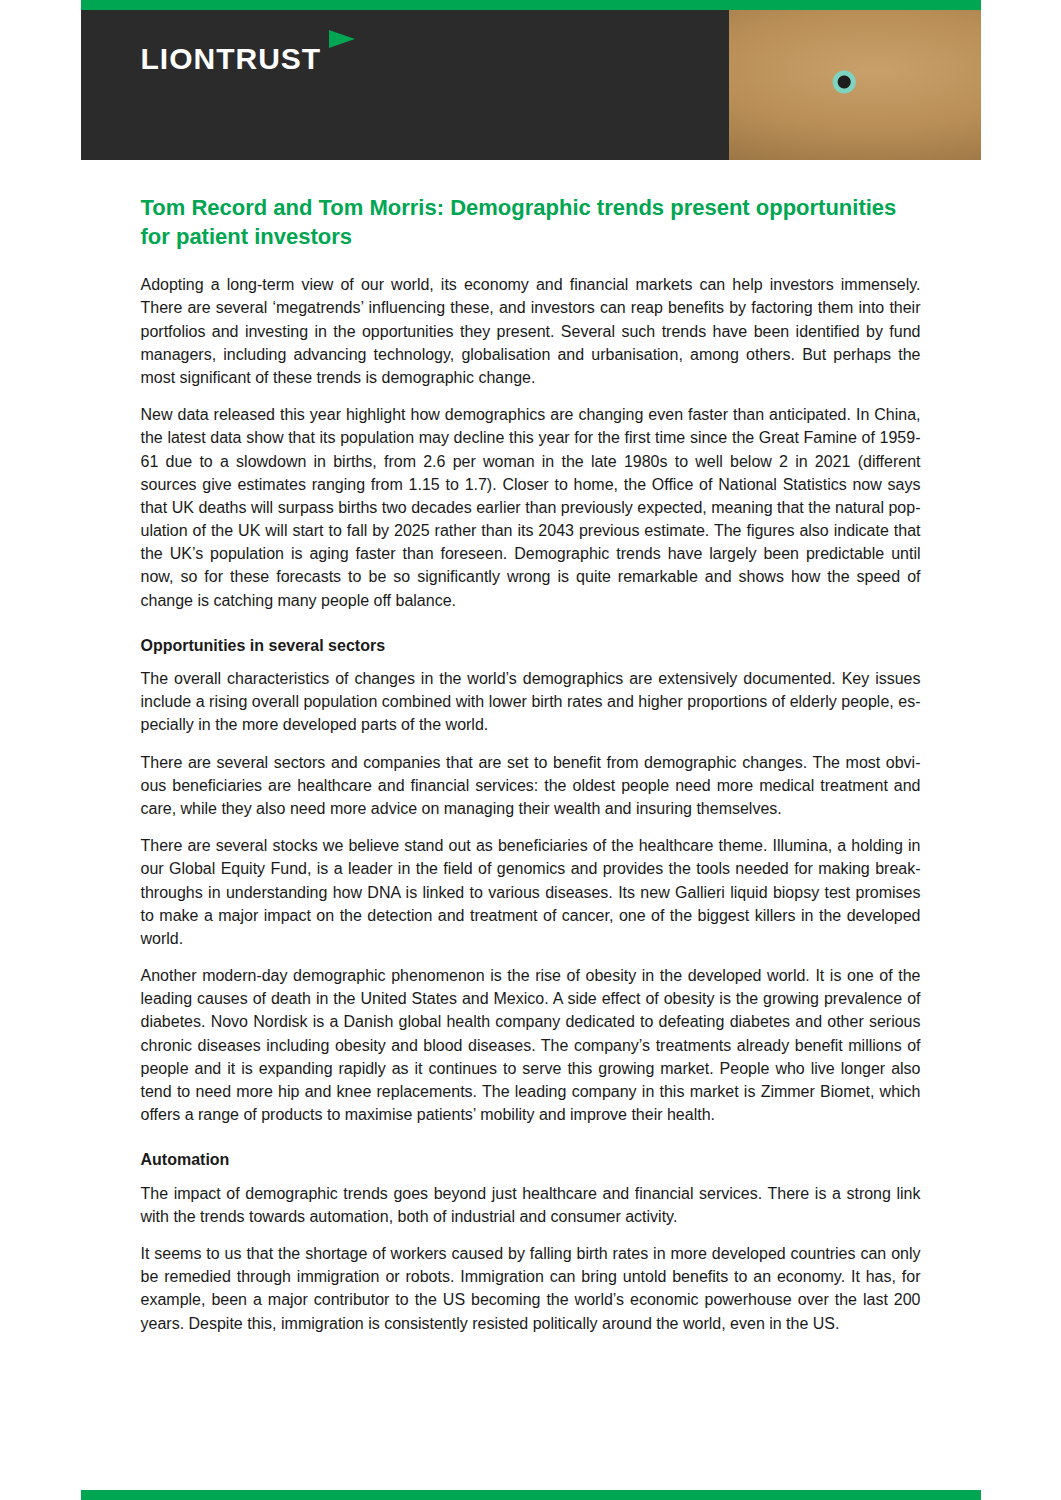LIONTRUST
Tom Record and Tom Morris: Demographic trends present opportunities for patient investors
Adopting a long-term view of our world, its economy and financial markets can help investors immensely. There are several ‘megatrends’ influencing these, and investors can reap benefits by factoring them into their portfolios and investing in the opportunities they present. Several such trends have been identified by fund managers, including advancing technology, globalisation and urbanisation, among others. But perhaps the most significant of these trends is demographic change.
New data released this year highlight how demographics are changing even faster than anticipated. In China, the latest data show that its population may decline this year for the first time since the Great Famine of 1959-61 due to a slowdown in births, from 2.6 per woman in the late 1980s to well below 2 in 2021 (different sources give estimates ranging from 1.15 to 1.7). Closer to home, the Office of National Statistics now says that UK deaths will surpass births two decades earlier than previously expected, meaning that the natural population of the UK will start to fall by 2025 rather than its 2043 previous estimate. The figures also indicate that the UK’s population is aging faster than foreseen. Demographic trends have largely been predictable until now, so for these forecasts to be so significantly wrong is quite remarkable and shows how the speed of change is catching many people off balance.
Opportunities in several sectors
The overall characteristics of changes in the world’s demographics are extensively documented. Key issues include a rising overall population combined with lower birth rates and higher proportions of elderly people, especially in the more developed parts of the world.
There are several sectors and companies that are set to benefit from demographic changes. The most obvious beneficiaries are healthcare and financial services: the oldest people need more medical treatment and care, while they also need more advice on managing their wealth and insuring themselves.
There are several stocks we believe stand out as beneficiaries of the healthcare theme. Illumina, a holding in our Global Equity Fund, is a leader in the field of genomics and provides the tools needed for making breakthroughs in understanding how DNA is linked to various diseases. Its new Gallieri liquid biopsy test promises to make a major impact on the detection and treatment of cancer, one of the biggest killers in the developed world.
Another modern-day demographic phenomenon is the rise of obesity in the developed world. It is one of the leading causes of death in the United States and Mexico. A side effect of obesity is the growing prevalence of diabetes. Novo Nordisk is a Danish global health company dedicated to defeating diabetes and other serious chronic diseases including obesity and blood diseases. The company’s treatments already benefit millions of people and it is expanding rapidly as it continues to serve this growing market. People who live longer also tend to need more hip and knee replacements. The leading company in this market is Zimmer Biomet, which offers a range of products to maximise patients’ mobility and improve their health.
Automation
The impact of demographic trends goes beyond just healthcare and financial services. There is a strong link with the trends towards automation, both of industrial and consumer activity.
It seems to us that the shortage of workers caused by falling birth rates in more developed countries can only be remedied through immigration or robots. Immigration can bring untold benefits to an economy. It has, for example, been a major contributor to the US becoming the world’s economic powerhouse over the last 200 years. Despite this, immigration is consistently resisted politically around the world, even in the US.